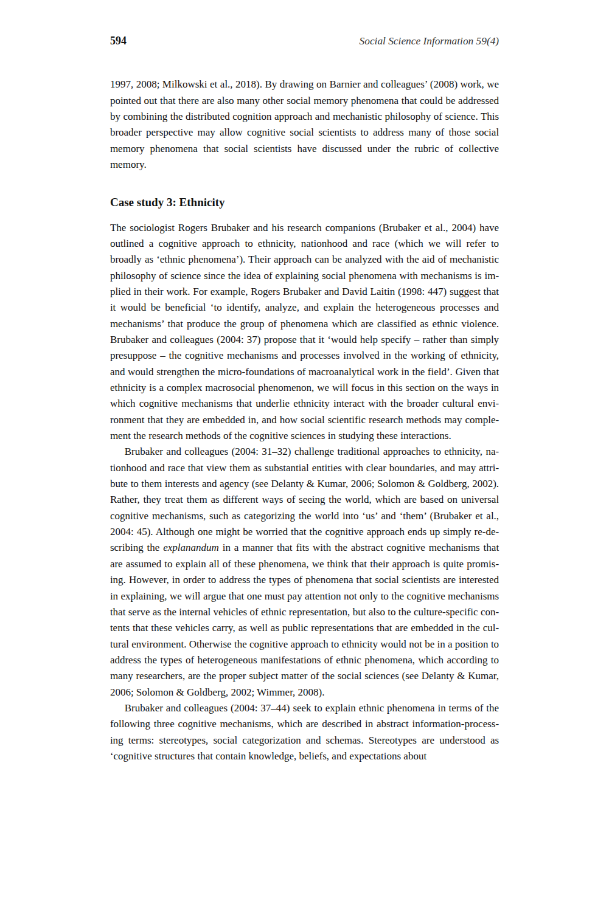594
Social Science Information 59(4)
1997, 2008; Milkowski et al., 2018). By drawing on Barnier and colleagues’ (2008) work, we pointed out that there are also many other social memory phenomena that could be addressed by combining the distributed cognition approach and mechanistic philosophy of science. This broader perspective may allow cognitive social scientists to address many of those social memory phenomena that social scientists have discussed under the rubric of collective memory.
Case study 3: Ethnicity
The sociologist Rogers Brubaker and his research companions (Brubaker et al., 2004) have outlined a cognitive approach to ethnicity, nationhood and race (which we will refer to broadly as ‘ethnic phenomena’). Their approach can be analyzed with the aid of mechanistic philosophy of science since the idea of explaining social phenomena with mechanisms is implied in their work. For example, Rogers Brubaker and David Laitin (1998: 447) suggest that it would be beneficial ‘to identify, analyze, and explain the heterogeneous processes and mechanisms’ that produce the group of phenomena which are classified as ethnic violence. Brubaker and colleagues (2004: 37) propose that it ‘would help specify – rather than simply presuppose – the cognitive mechanisms and processes involved in the working of ethnicity, and would strengthen the micro-foundations of macroanalytical work in the field’. Given that ethnicity is a complex macrosocial phenomenon, we will focus in this section on the ways in which cognitive mechanisms that underlie ethnicity interact with the broader cultural environment that they are embedded in, and how social scientific research methods may complement the research methods of the cognitive sciences in studying these interactions.
Brubaker and colleagues (2004: 31–32) challenge traditional approaches to ethnicity, nationhood and race that view them as substantial entities with clear boundaries, and may attribute to them interests and agency (see Delanty & Kumar, 2006; Solomon & Goldberg, 2002). Rather, they treat them as different ways of seeing the world, which are based on universal cognitive mechanisms, such as categorizing the world into ‘us’ and ‘them’ (Brubaker et al., 2004: 45). Although one might be worried that the cognitive approach ends up simply re-describing the explanandum in a manner that fits with the abstract cognitive mechanisms that are assumed to explain all of these phenomena, we think that their approach is quite promising. However, in order to address the types of phenomena that social scientists are interested in explaining, we will argue that one must pay attention not only to the cognitive mechanisms that serve as the internal vehicles of ethnic representation, but also to the culture-specific contents that these vehicles carry, as well as public representations that are embedded in the cultural environment. Otherwise the cognitive approach to ethnicity would not be in a position to address the types of heterogeneous manifestations of ethnic phenomena, which according to many researchers, are the proper subject matter of the social sciences (see Delanty & Kumar, 2006; Solomon & Goldberg, 2002; Wimmer, 2008).
Brubaker and colleagues (2004: 37–44) seek to explain ethnic phenomena in terms of the following three cognitive mechanisms, which are described in abstract information-processing terms: stereotypes, social categorization and schemas. Stereotypes are understood as ‘cognitive structures that contain knowledge, beliefs, and expectations about